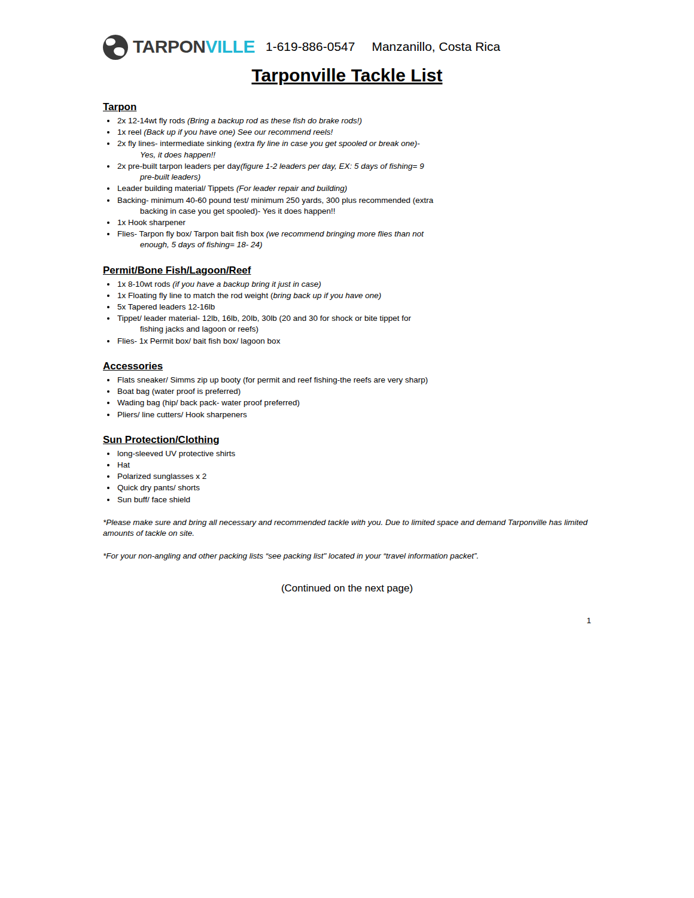TARPON VILLE
1-619-886-0547 Manzanillo, Costa Rica
Tarponville Tackle List
Tarpon
2x 12-14wt fly rods (Bring a backup rod as these fish do brake rods!)
1x reel (Back up if you have one) See our recommend reels!
2x fly lines- intermediate sinking (extra fly line in case you get spooled or break one)-Yes, it does happen!!
2x pre-built tarpon leaders per day(figure 1-2 leaders per day, EX: 5 days of fishing= 9pre-built leaders)
Leader building material/ Tippets (For leader repair and building)
Backing- minimum 40-60 pound test/ minimum 250 yards, 300 plus recommended (extrabacking in case you get spooled)- Yes it does happen!!
1x Hook sharpener
Flies- Tarpon fly box/ Tarpon bait fish box (we recommend bringing more flies than notenough, 5 days of fishing= 18- 24)
Permit/Bone Fish/Lagoon/Reef
1x 8-10wt rods (if you have a backup bring it just in case)
1x Floating fly line to match the rod weight (bring back up if you have one)
5x Tapered leaders 12-16lb
Tippet/ leader material- 12lb, 16lb, 20lb, 30lb (20 and 30 for shock or bite tippet forfishing jacks and lagoon or reefs)
Flies- 1x Permit box/ bait fish box/ lagoon box
Accessories
Flats sneaker/ Simms zip up booty (for permit and reef fishing-the reefs are very sharp)
Boat bag (water proof is preferred)
Wading bag (hip/ back pack- water proof preferred)
Pliers/ line cutters/ Hook sharpeners
Sun Protection/Clothing
long-sleeved UV protective shirts
Hat
Polarized sunglasses x 2
Quick dry pants/ shorts
Sun buff/ face shield
*Please make sure and bring all necessary and recommended tackle with you. Due to limited space and demand Tarponville has limited amounts of tackle on site.
*For your non-angling and other packing lists “see packing list" located in your “travel information packet”.
(Continued on the next page)
1